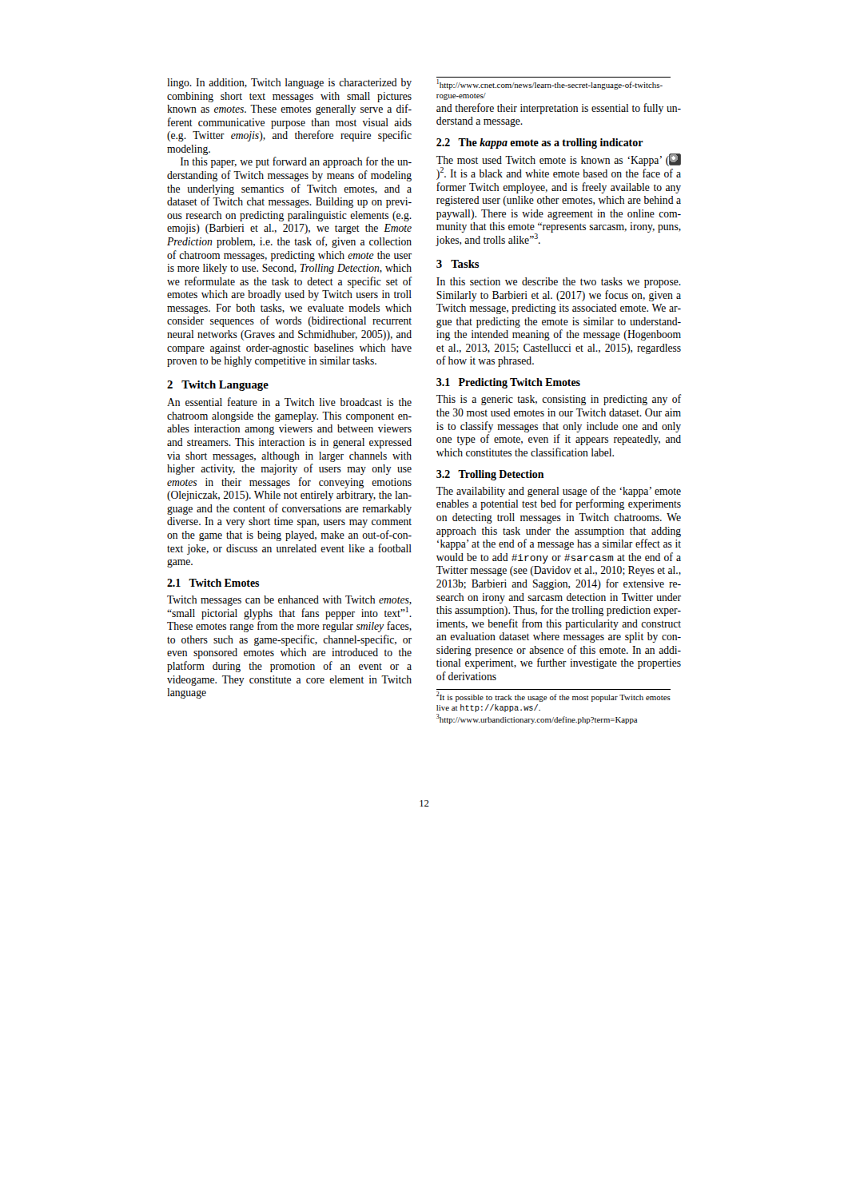lingo. In addition, Twitch language is characterized by combining short text messages with small pictures known as emotes. These emotes generally serve a different communicative purpose than most visual aids (e.g. Twitter emojis), and therefore require specific modeling.
In this paper, we put forward an approach for the understanding of Twitch messages by means of modeling the underlying semantics of Twitch emotes, and a dataset of Twitch chat messages. Building up on previous research on predicting paralinguistic elements (e.g. emojis) (Barbieri et al., 2017), we target the Emote Prediction problem, i.e. the task of, given a collection of chatroom messages, predicting which emote the user is more likely to use. Second, Trolling Detection, which we reformulate as the task to detect a specific set of emotes which are broadly used by Twitch users in troll messages. For both tasks, we evaluate models which consider sequences of words (bidirectional recurrent neural networks (Graves and Schmidhuber, 2005)), and compare against order-agnostic baselines which have proven to be highly competitive in similar tasks.
2 Twitch Language
An essential feature in a Twitch live broadcast is the chatroom alongside the gameplay. This component enables interaction among viewers and between viewers and streamers. This interaction is in general expressed via short messages, although in larger channels with higher activity, the majority of users may only use emotes in their messages for conveying emotions (Olejniczak, 2015). While not entirely arbitrary, the language and the content of conversations are remarkably diverse. In a very short time span, users may comment on the game that is being played, make an out-of-context joke, or discuss an unrelated event like a football game.
2.1 Twitch Emotes
Twitch messages can be enhanced with Twitch emotes, “small pictorial glyphs that fans pepper into text”1. These emotes range from the more regular smiley faces, to others such as game-specific, channel-specific, or even sponsored emotes which are introduced to the platform during the promotion of an event or a videogame. They constitute a core element in Twitch language
1http://www.cnet.com/news/learn-the-secret-language-of-twitchs-rogue-emotes/
and therefore their interpretation is essential to fully understand a message.
2.2 The kappa emote as a trolling indicator
The most used Twitch emote is known as ‘Kappa’ ( )2. It is a black and white emote based on the face of a former Twitch employee, and is freely available to any registered user (unlike other emotes, which are behind a paywall). There is wide agreement in the online community that this emote “represents sarcasm, irony, puns, jokes, and trolls alike”3.
3 Tasks
In this section we describe the two tasks we propose. Similarly to Barbieri et al. (2017) we focus on, given a Twitch message, predicting its associated emote. We argue that predicting the emote is similar to understanding the intended meaning of the message (Hogenboom et al., 2013, 2015; Castellucci et al., 2015), regardless of how it was phrased.
3.1 Predicting Twitch Emotes
This is a generic task, consisting in predicting any of the 30 most used emotes in our Twitch dataset. Our aim is to classify messages that only include one and only one type of emote, even if it appears repeatedly, and which constitutes the classification label.
3.2 Trolling Detection
The availability and general usage of the ‘kappa’ emote enables a potential test bed for performing experiments on detecting troll messages in Twitch chatrooms. We approach this task under the assumption that adding ‘kappa’ at the end of a message has a similar effect as it would be to add #irony or #sarcasm at the end of a Twitter message (see (Davidov et al., 2010; Reyes et al., 2013b; Barbieri and Saggion, 2014) for extensive research on irony and sarcasm detection in Twitter under this assumption). Thus, for the trolling prediction experiments, we benefit from this particularity and construct an evaluation dataset where messages are split by considering presence or absence of this emote. In an additional experiment, we further investigate the properties of derivations
2It is possible to track the usage of the most popular Twitch emotes live at http://kappa.ws/.
3http://www.urbandictionary.com/define.php?term=Kappa
12